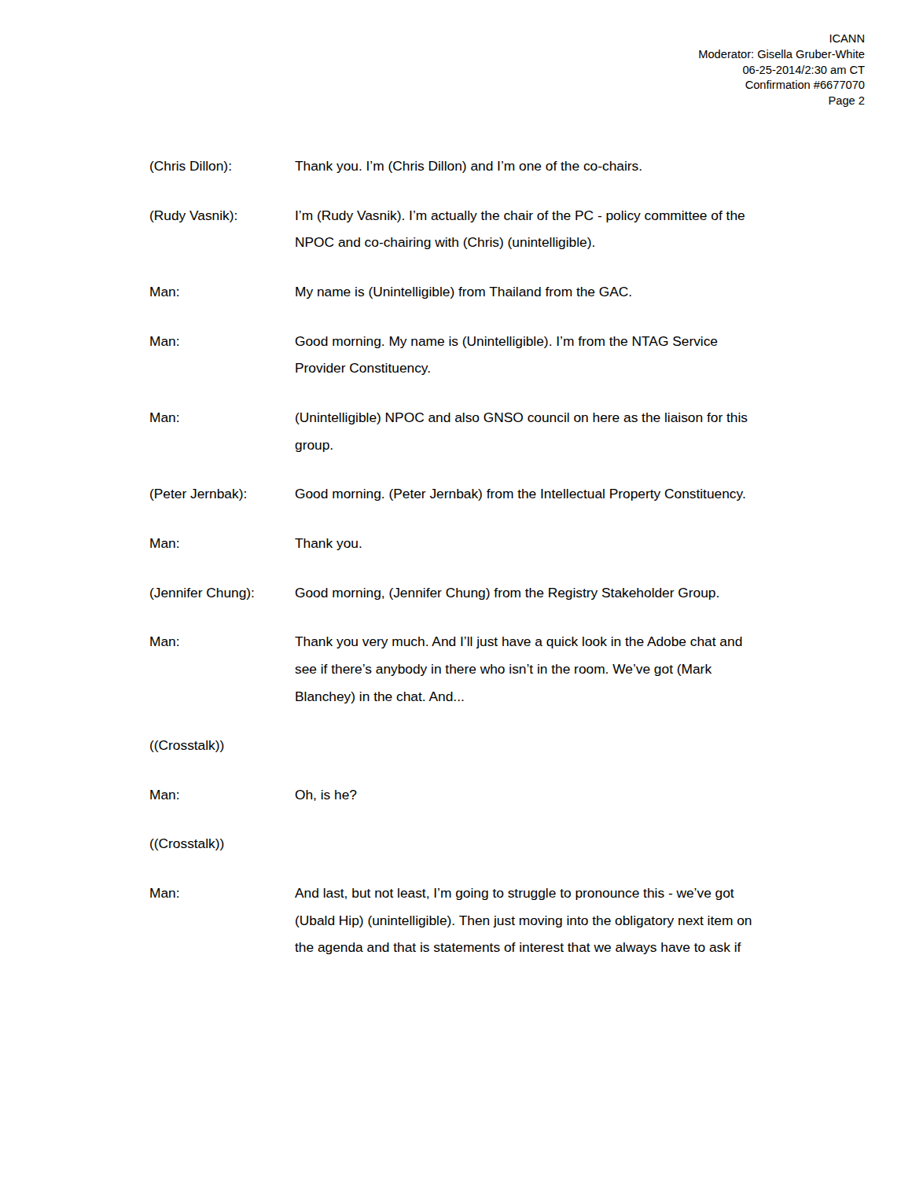ICANN
Moderator: Gisella Gruber-White
06-25-2014/2:30 am CT
Confirmation #6677070
Page 2
(Chris Dillon):
Thank you. I’m (Chris Dillon) and I’m one of the co-chairs.
(Rudy Vasnik):
I’m (Rudy Vasnik). I’m actually the chair of the PC - policy committee of the NPOC and co-chairing with (Chris) (unintelligible).
Man:
My name is (Unintelligible) from Thailand from the GAC.
Man:
Good morning. My name is (Unintelligible). I’m from the NTAG Service Provider Constituency.
Man:
(Unintelligible) NPOC and also GNSO council on here as the liaison for this group.
(Peter Jernbak):
Good morning. (Peter Jernbak) from the Intellectual Property Constituency.
Man:
Thank you.
(Jennifer Chung):
Good morning, (Jennifer Chung) from the Registry Stakeholder Group.
Man:
Thank you very much. And I’ll just have a quick look in the Adobe chat and see if there’s anybody in there who isn’t in the room. We’ve got (Mark Blanchey) in the chat. And...
((Crosstalk))
Man:
Oh, is he?
((Crosstalk))
Man:
And last, but not least, I’m going to struggle to pronounce this - we’ve got (Ubald Hip) (unintelligible). Then just moving into the obligatory next item on the agenda and that is statements of interest that we always have to ask if